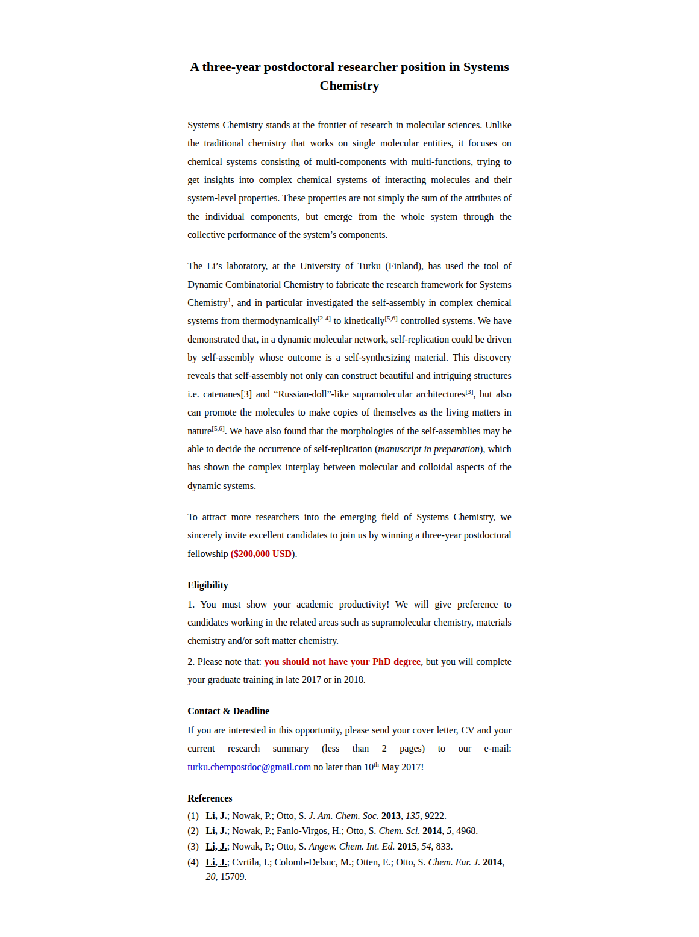A three-year postdoctoral researcher position in Systems Chemistry
Systems Chemistry stands at the frontier of research in molecular sciences. Unlike the traditional chemistry that works on single molecular entities, it focuses on chemical systems consisting of multi-components with multi-functions, trying to get insights into complex chemical systems of interacting molecules and their system-level properties. These properties are not simply the sum of the attributes of the individual components, but emerge from the whole system through the collective performance of the system’s components.
The Li’s laboratory, at the University of Turku (Finland), has used the tool of Dynamic Combinatorial Chemistry to fabricate the research framework for Systems Chemistry1, and in particular investigated the self-assembly in complex chemical systems from thermodynamically[2-4] to kinetically[5,6] controlled systems. We have demonstrated that, in a dynamic molecular network, self-replication could be driven by self-assembly whose outcome is a self-synthesizing material. This discovery reveals that self-assembly not only can construct beautiful and intriguing structures i.e. catenanes[3] and “Russian-doll”-like supramolecular architectures[3], but also can promote the molecules to make copies of themselves as the living matters in nature[5,6]. We have also found that the morphologies of the self-assemblies may be able to decide the occurrence of self-replication (manuscript in preparation), which has shown the complex interplay between molecular and colloidal aspects of the dynamic systems.
To attract more researchers into the emerging field of Systems Chemistry, we sincerely invite excellent candidates to join us by winning a three-year postdoctoral fellowship ($200,000 USD).
Eligibility
1. You must show your academic productivity! We will give preference to candidates working in the related areas such as supramolecular chemistry, materials chemistry and/or soft matter chemistry.
2. Please note that: you should not have your PhD degree, but you will complete your graduate training in late 2017 or in 2018.
Contact & Deadline
If you are interested in this opportunity, please send your cover letter, CV and your current research summary (less than 2 pages) to our e-mail: turku.chempostdoc@gmail.com no later than 10th May 2017!
References
(1) Li, J.; Nowak, P.; Otto, S. J. Am. Chem. Soc. 2013, 135, 9222.
(2) Li, J.; Nowak, P.; Fanlo-Virgos, H.; Otto, S. Chem. Sci. 2014, 5, 4968.
(3) Li, J.; Nowak, P.; Otto, S. Angew. Chem. Int. Ed. 2015, 54, 833.
(4) Li, J.; Cvrtila, I.; Colomb-Delsuc, M.; Otten, E.; Otto, S. Chem. Eur. J. 2014, 20, 15709.